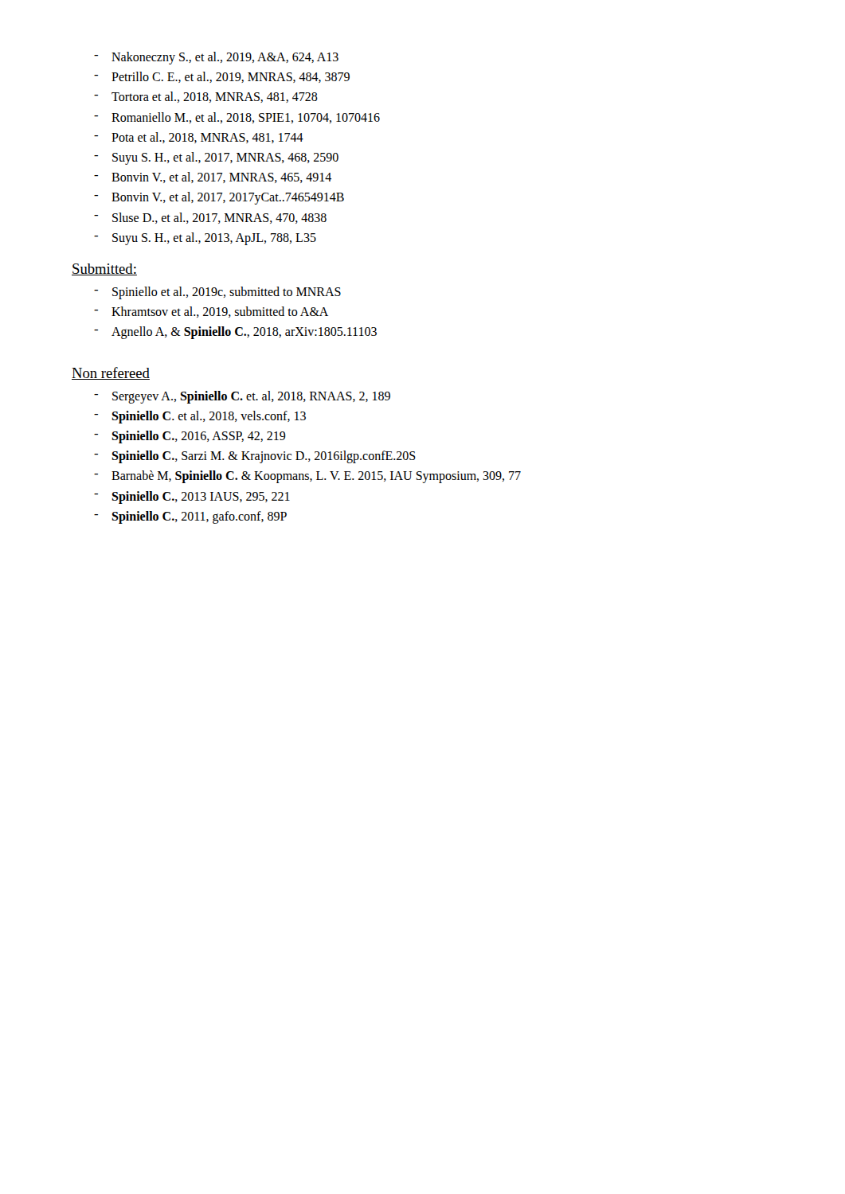Nakoneczny S., et al., 2019, A&A, 624, A13
Petrillo C. E., et al., 2019, MNRAS, 484, 3879
Tortora et al., 2018, MNRAS, 481, 4728
Romaniello M., et al., 2018, SPIE1, 10704, 1070416
Pota et al., 2018, MNRAS, 481, 1744
Suyu S. H., et al., 2017, MNRAS, 468, 2590
Bonvin V., et al, 2017, MNRAS, 465, 4914
Bonvin V., et al, 2017, 2017yCat..74654914B
Sluse D., et al., 2017, MNRAS, 470, 4838
Suyu S. H., et al., 2013, ApJL, 788, L35
Submitted:
Spiniello et al., 2019c, submitted to MNRAS
Khramtsov et al., 2019, submitted to A&A
Agnello A, & Spiniello C., 2018, arXiv:1805.11103
Non refereed
Sergeyev A., Spiniello C. et. al, 2018, RNAAS, 2, 189
Spiniello C. et al., 2018, vels.conf, 13
Spiniello C., 2016, ASSP, 42, 219
Spiniello C., Sarzi M. & Krajnovic D., 2016ilgp.confE.20S
Barnabè M, Spiniello C. & Koopmans, L. V. E. 2015, IAU Symposium, 309, 77
Spiniello C., 2013 IAUS, 295, 221
Spiniello C., 2011, gafo.conf, 89P